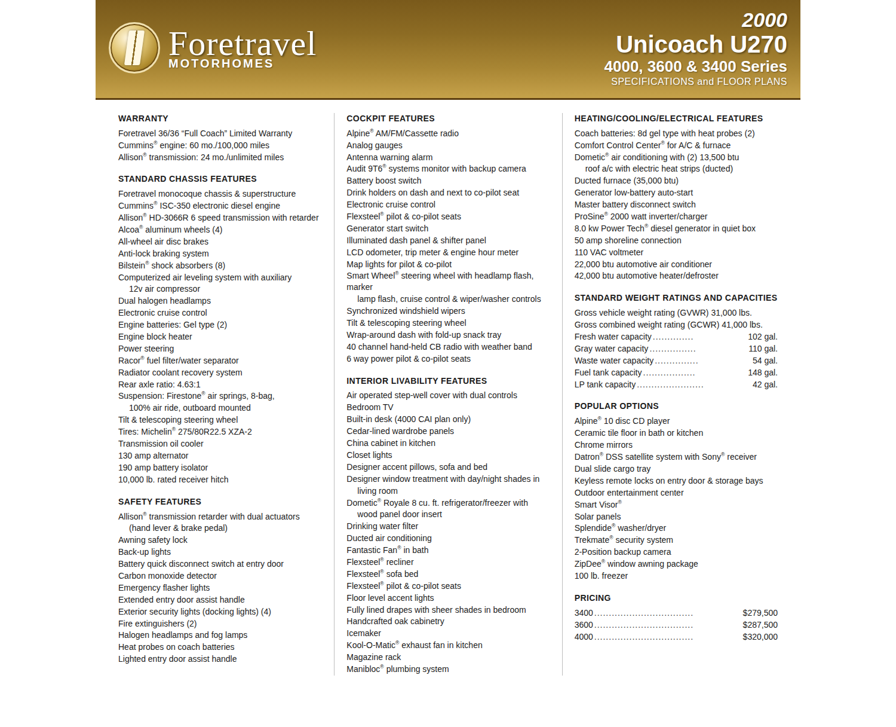Foretravel
MOTORHOMES
2000
Unicoach U270
4000, 3600 & 3400 Series
SPECIFICATIONS and FLOOR PLANS
Warranty
Foretravel 36/36 “Full Coach” Limited Warranty
Cummins® engine: 60 mo./100,000 miles
Allison® transmission: 24 mo./unlimited miles
Standard Chassis Features
Foretravel monocoque chassis & superstructure
Cummins® ISC-350 electronic diesel engine
Allison® HD-3066R 6 speed transmission with retarder
Alcoa® aluminum wheels (4)
All-wheel air disc brakes
Anti-lock braking system
Bilstein® shock absorbers (8)
Computerized air leveling system with auxiliary
12v air compressor
Dual halogen headlamps
Electronic cruise control
Engine batteries: Gel type (2)
Engine block heater
Power steering
Racor® fuel filter/water separator
Radiator coolant recovery system
Rear axle ratio: 4.63:1
Suspension: Firestone® air springs, 8-bag,
100% air ride, outboard mounted
Tilt & telescoping steering wheel
Tires: Michelin® 275/80R22.5 XZA-2
Transmission oil cooler
130 amp alternator
190 amp battery isolator
10,000 lb. rated receiver hitch
Safety Features
Allison® transmission retarder with dual actuators
(hand lever & brake pedal)
Awning safety lock
Back-up lights
Battery quick disconnect switch at entry door
Carbon monoxide detector
Emergency flasher lights
Extended entry door assist handle
Exterior security lights (docking lights) (4)
Fire extinguishers (2)
Halogen headlamps and fog lamps
Heat probes on coach batteries
Lighted entry door assist handle
Cockpit Features
Alpine® AM/FM/Cassette radio
Analog gauges
Antenna warning alarm
Audit 9T6® systems monitor with backup camera
Battery boost switch
Drink holders on dash and next to co-pilot seat
Electronic cruise control
Flexsteel® pilot & co-pilot seats
Generator start switch
Illuminated dash panel & shifter panel
LCD odometer, trip meter & engine hour meter
Map lights for pilot & co-pilot
Smart Wheel® steering wheel with headlamp flash, marker
lamp flash, cruise control & wiper/washer controls
Synchronized windshield wipers
Tilt & telescoping steering wheel
Wrap-around dash with fold-up snack tray
40 channel hand-held CB radio with weather band
6 way power pilot & co-pilot seats
Interior Livability Features
Air operated step-well cover with dual controls
Bedroom TV
Built-in desk (4000 CAI plan only)
Cedar-lined wardrobe panels
China cabinet in kitchen
Closet lights
Designer accent pillows, sofa and bed
Designer window treatment with day/night shades in
living room
Dometic® Royale 8 cu. ft. refrigerator/freezer with
wood panel door insert
Drinking water filter
Ducted air conditioning
Fantastic Fan® in bath
Flexsteel® recliner
Flexsteel® sofa bed
Flexsteel® pilot & co-pilot seats
Floor level accent lights
Fully lined drapes with sheer shades in bedroom
Handcrafted oak cabinetry
Icemaker
Kool-O-Matic® exhaust fan in kitchen
Magazine rack
Manibloc® plumbing system
Heating/Cooling/Electrical Features
Coach batteries: 8d gel type with heat probes (2)
Comfort Control Center® for A/C & furnace
Dometic® air conditioning with (2) 13,500 btu
roof a/c with electric heat strips (ducted)
Ducted furnace (35,000 btu)
Generator low-battery auto-start
Master battery disconnect switch
ProSine® 2000 watt inverter/charger
8.0 kw Power Tech® diesel generator in quiet box
50 amp shoreline connection
110 VAC voltmeter
22,000 btu automotive air conditioner
42,000 btu automotive heater/defroster
Standard Weight Ratings and Capacities
Gross vehicle weight rating (GVWR) 31,000 lbs.
Gross combined weight rating (GCWR) 41,000 lbs.
Fresh water capacity.............. 102 gal.
Gray water capacity................ 110 gal.
Waste water capacity............... 54 gal.
Fuel tank capacity.................. 148 gal.
LP tank capacity....................... 42 gal.
Popular Options
Alpine® 10 disc CD player
Ceramic tile floor in bath or kitchen
Chrome mirrors
Datron® DSS satellite system with Sony® receiver
Dual slide cargo tray
Keyless remote locks on entry door & storage bays
Outdoor entertainment center
Smart Visor®
Solar panels
Splendide® washer/dryer
Trekmate® security system
2-Position backup camera
ZipDee® window awning package
100 lb. freezer
Pricing
3400..................................$279,500
3600..................................$287,500
4000..................................$320,000